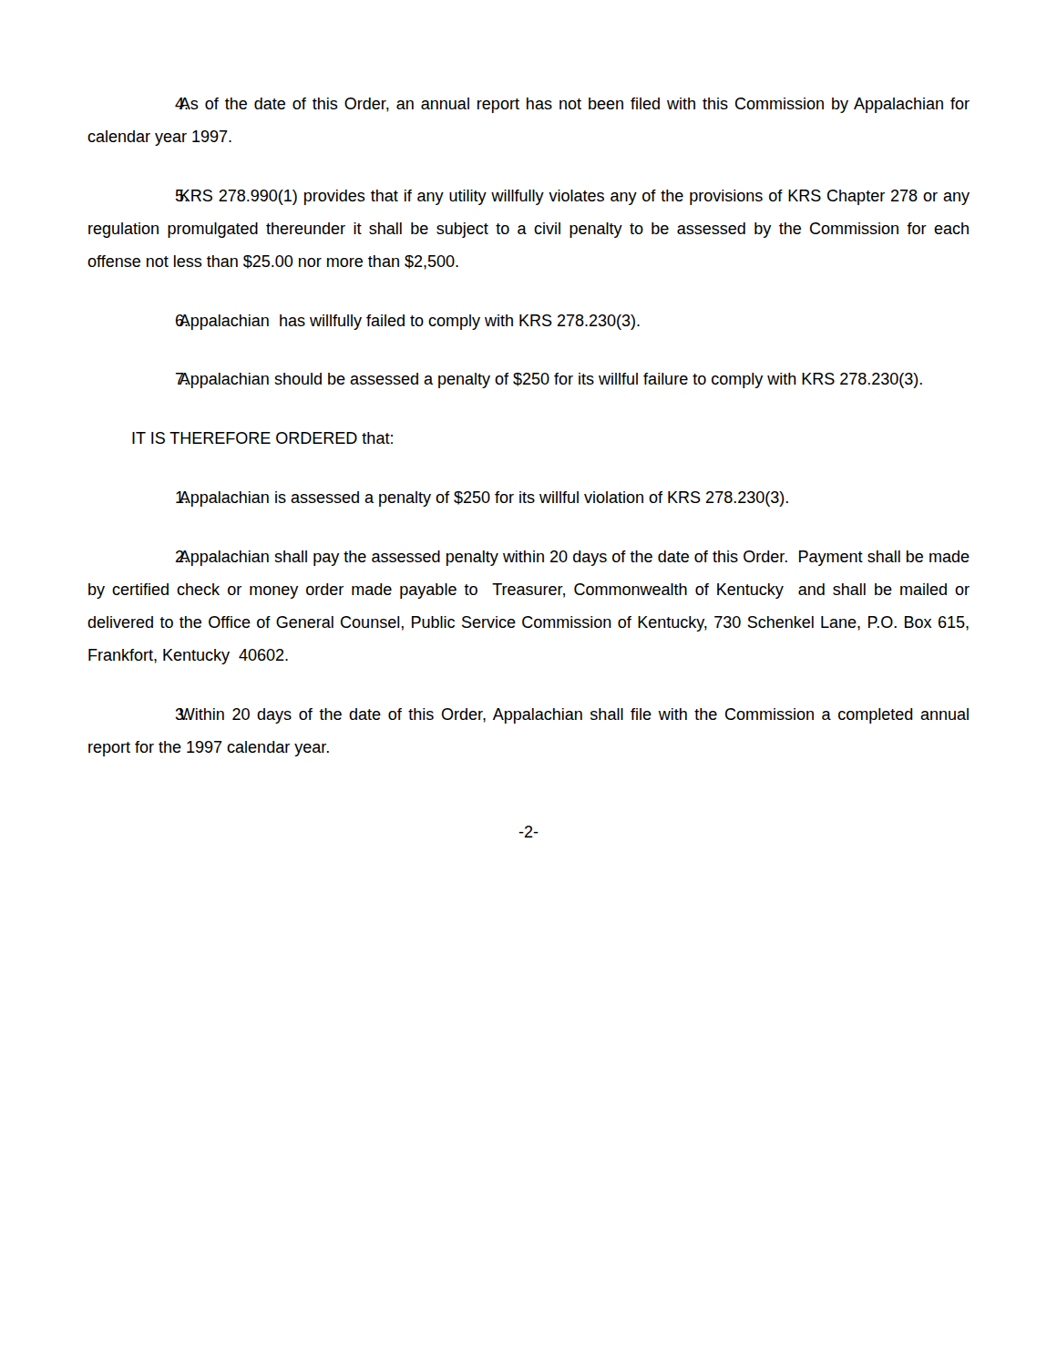4. As of the date of this Order, an annual report has not been filed with this Commission by Appalachian for calendar year 1997.
5. KRS 278.990(1) provides that if any utility willfully violates any of the provisions of KRS Chapter 278 or any regulation promulgated thereunder it shall be subject to a civil penalty to be assessed by the Commission for each offense not less than $25.00 nor more than $2,500.
6. Appalachian has willfully failed to comply with KRS 278.230(3).
7. Appalachian should be assessed a penalty of $250 for its willful failure to comply with KRS 278.230(3).
IT IS THEREFORE ORDERED that:
1. Appalachian is assessed a penalty of $250 for its willful violation of KRS 278.230(3).
2. Appalachian shall pay the assessed penalty within 20 days of the date of this Order. Payment shall be made by certified check or money order made payable to Treasurer, Commonwealth of Kentucky and shall be mailed or delivered to the Office of General Counsel, Public Service Commission of Kentucky, 730 Schenkel Lane, P.O. Box 615, Frankfort, Kentucky 40602.
3. Within 20 days of the date of this Order, Appalachian shall file with the Commission a completed annual report for the 1997 calendar year.
-2-